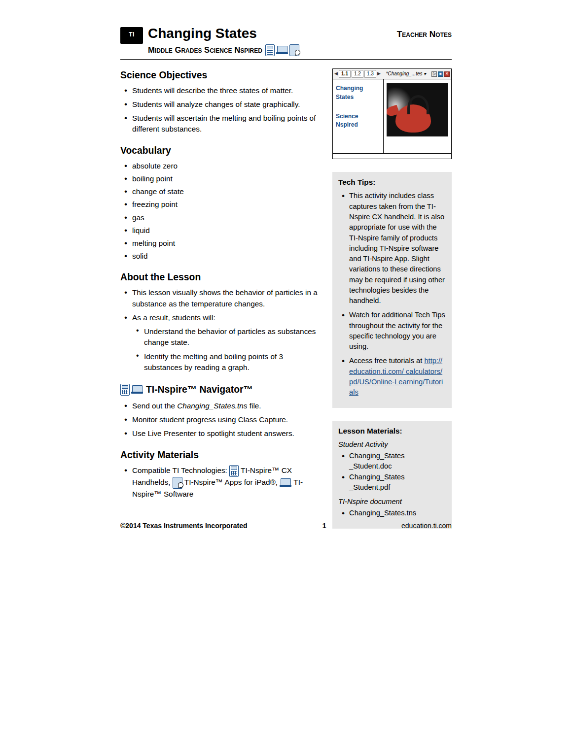TI
Changing States
Middle Grades Science Nspired
Teacher Notes
Science Objectives
Students will describe the three states of matter.
Students will analyze changes of state graphically.
Students will ascertain the melting and boiling points of different substances.
Vocabulary
absolute zero
boiling point
change of state
freezing point
gas
liquid
melting point
solid
About the Lesson
This lesson visually shows the behavior of particles in a substance as the temperature changes.
As a result, students will:
Understand the behavior of particles as substances change state.
Identify the melting and boiling points of 3 substances by reading a graph.
TI-Nspire™ Navigator™
Send out the Changing_States.tns file.
Monitor student progress using Class Capture.
Use Live Presenter to spotlight student answers.
Activity Materials
Compatible TI Technologies: TI-Nspire™ CX Handhelds, TI-Nspire™ Apps for iPad®, TI-Nspire™ Software
◀ 1.1 1.2 1.3 ▶ *Changing_...tes ▾ ▷ ■ ✕
Changing States
Science Nspired
Tech Tips:
This activity includes class captures taken from the TI-Nspire CX handheld. It is also appropriate for use with the TI-Nspire family of products including TI-Nspire software and TI-Nspire App. Slight variations to these directions may be required if using other technologies besides the handheld.
Watch for additional Tech Tips throughout the activity for the specific technology you are using.
Access free tutorials at http://education.ti.com/ calculators/pd/US/Online-Learning/Tutorials
Lesson Materials:
Student Activity
Changing_States _Student.doc
Changing_States _Student.pdf
TI-Nspire document
Changing_States.tns
©2014 Texas Instruments Incorporated 1 education.ti.com